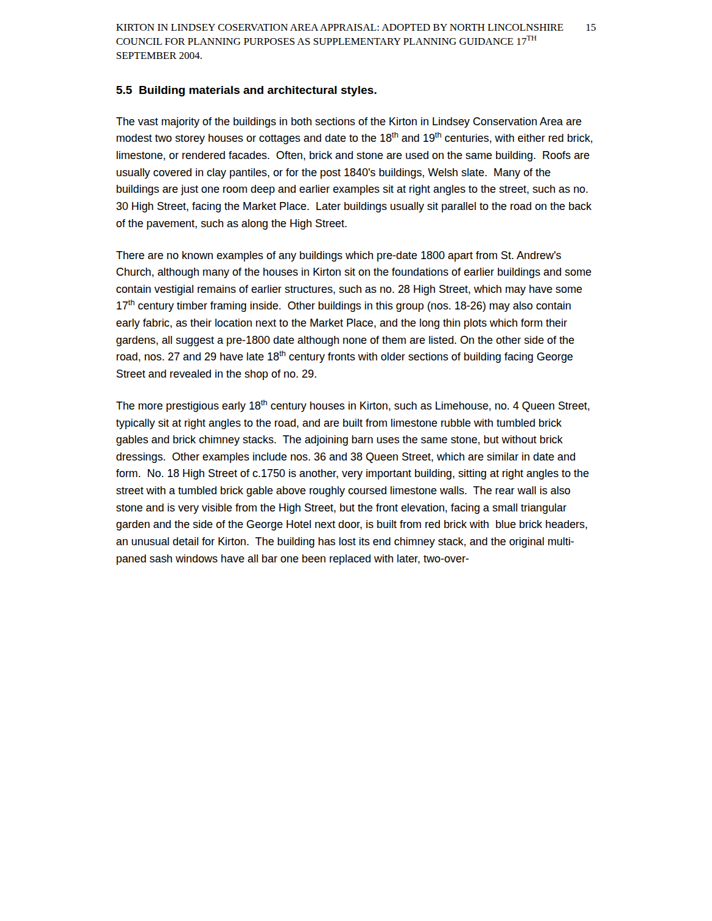15
KIRTON IN LINDSEY COSERVATION AREA APPRAISAL: ADOPTED BY NORTH LINCOLNSHIRE COUNCIL FOR PLANNING PURPOSES AS SUPPLEMENTARY PLANNING GUIDANCE 17TH SEPTEMBER 2004.
5.5 Building materials and architectural styles.
The vast majority of the buildings in both sections of the Kirton in Lindsey Conservation Area are modest two storey houses or cottages and date to the 18th and 19th centuries, with either red brick, limestone, or rendered facades. Often, brick and stone are used on the same building. Roofs are usually covered in clay pantiles, or for the post 1840's buildings, Welsh slate. Many of the buildings are just one room deep and earlier examples sit at right angles to the street, such as no. 30 High Street, facing the Market Place. Later buildings usually sit parallel to the road on the back of the pavement, such as along the High Street.
There are no known examples of any buildings which pre-date 1800 apart from St. Andrew's Church, although many of the houses in Kirton sit on the foundations of earlier buildings and some contain vestigial remains of earlier structures, such as no. 28 High Street, which may have some 17th century timber framing inside. Other buildings in this group (nos. 18-26) may also contain early fabric, as their location next to the Market Place, and the long thin plots which form their gardens, all suggest a pre-1800 date although none of them are listed. On the other side of the road, nos. 27 and 29 have late 18th century fronts with older sections of building facing George Street and revealed in the shop of no. 29.
The more prestigious early 18th century houses in Kirton, such as Limehouse, no. 4 Queen Street, typically sit at right angles to the road, and are built from limestone rubble with tumbled brick gables and brick chimney stacks. The adjoining barn uses the same stone, but without brick dressings. Other examples include nos. 36 and 38 Queen Street, which are similar in date and form. No. 18 High Street of c.1750 is another, very important building, sitting at right angles to the street with a tumbled brick gable above roughly coursed limestone walls. The rear wall is also stone and is very visible from the High Street, but the front elevation, facing a small triangular garden and the side of the George Hotel next door, is built from red brick with blue brick headers, an unusual detail for Kirton. The building has lost its end chimney stack, and the original multi-paned sash windows have all bar one been replaced with later, two-over-